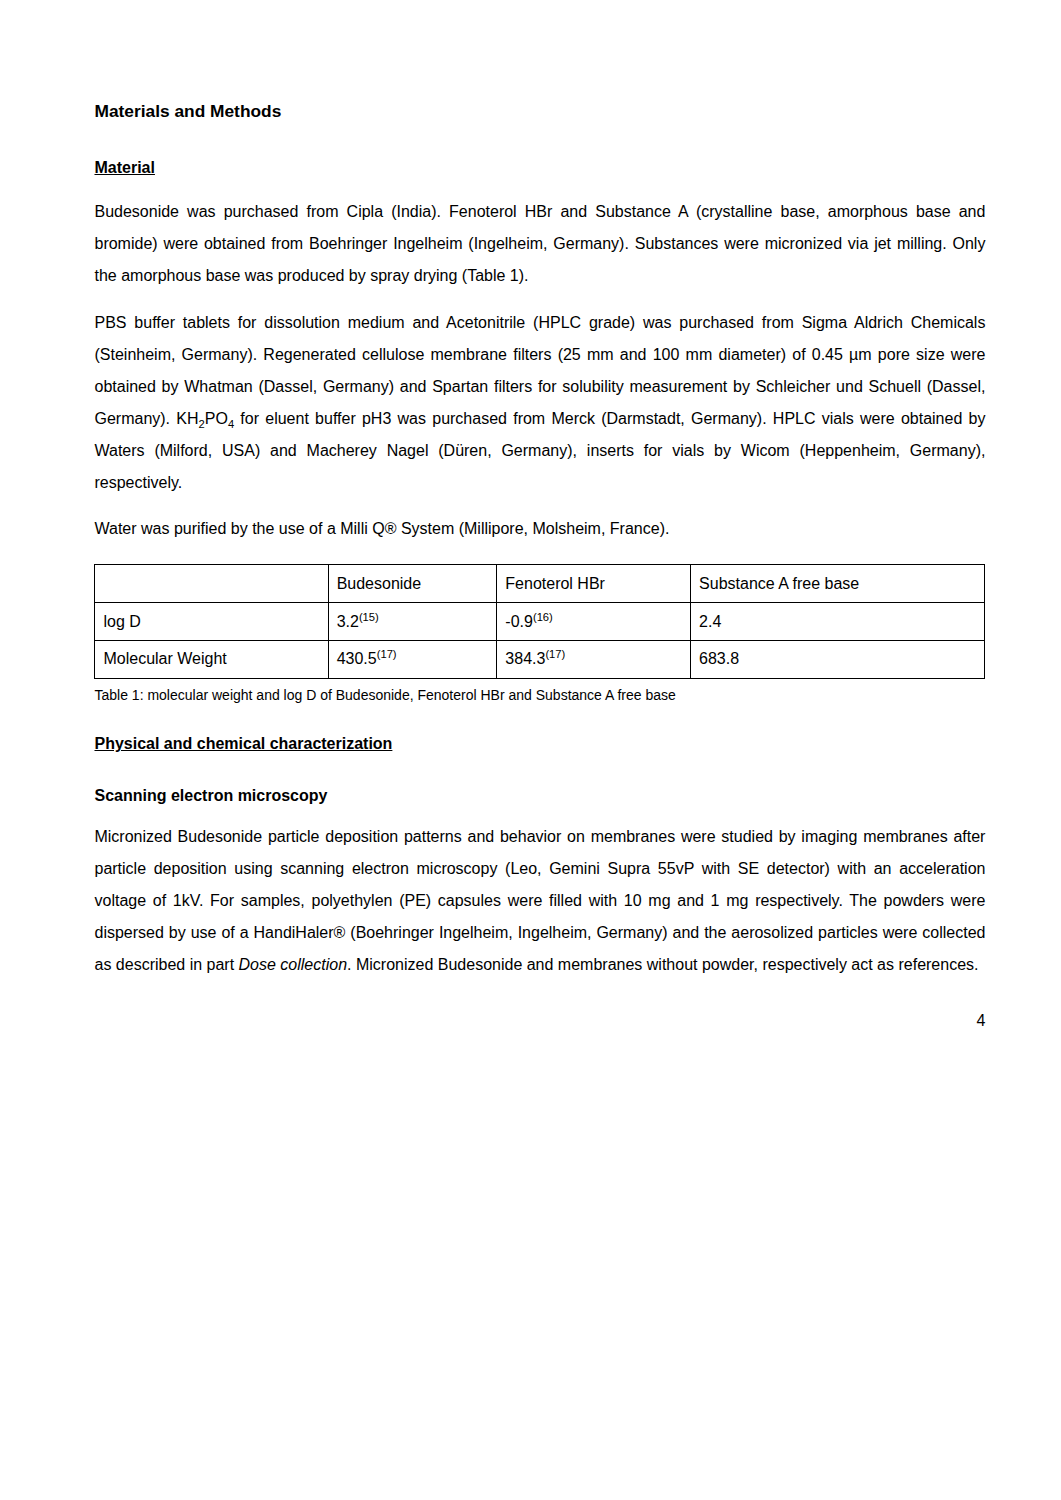Materials and Methods
Material
Budesonide was purchased from Cipla (India). Fenoterol HBr and Substance A (crystalline base, amorphous base and bromide) were obtained from Boehringer Ingelheim (Ingelheim, Germany). Substances were micronized via jet milling. Only the amorphous base was produced by spray drying (Table 1).
PBS buffer tablets for dissolution medium and Acetonitrile (HPLC grade) was purchased from Sigma Aldrich Chemicals (Steinheim, Germany). Regenerated cellulose membrane filters (25 mm and 100 mm diameter) of 0.45 µm pore size were obtained by Whatman (Dassel, Germany) and Spartan filters for solubility measurement by Schleicher und Schuell (Dassel, Germany). KH2PO4 for eluent buffer pH3 was purchased from Merck (Darmstadt, Germany). HPLC vials were obtained by Waters (Milford, USA) and Macherey Nagel (Düren, Germany), inserts for vials by Wicom (Heppenheim, Germany), respectively.
Water was purified by the use of a Milli Q® System (Millipore, Molsheim, France).
| | Budesonide | Fenoterol HBr | Substance A free base |
| log D | 3.2 (15) | -0.9 (16) | 2.4 |
| Molecular Weight | 430.5 (17) | 384.3 (17) | 683.8 |
Table 1: molecular weight and log D of Budesonide, Fenoterol HBr and Substance A free base
Physical and chemical characterization
Scanning electron microscopy
Micronized Budesonide particle deposition patterns and behavior on membranes were studied by imaging membranes after particle deposition using scanning electron microscopy (Leo, Gemini Supra 55vP with SE detector) with an acceleration voltage of 1kV. For samples, polyethylen (PE) capsules were filled with 10 mg and 1 mg respectively. The powders were dispersed by use of a HandiHaler® (Boehringer Ingelheim, Ingelheim, Germany) and the aerosolized particles were collected as described in part Dose collection. Micronized Budesonide and membranes without powder, respectively act as references.
4